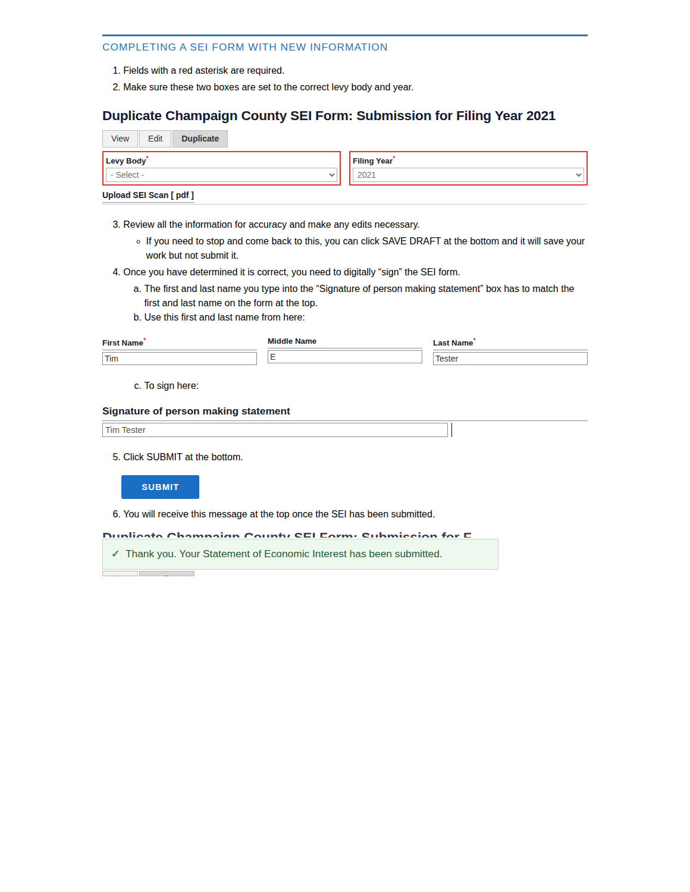Completing a SEI Form with New Information
Fields with a red asterisk are required.
Make sure these two boxes are set to the correct levy body and year.
Duplicate Champaign County SEI Form: Submission for Filing Year 2021
View Edit Duplicate
Levy Body*
- Select -
Filing Year*
2021
Upload SEI Scan [ pdf ]
Review all the information for accuracy and make any edits necessary.
If you need to stop and come back to this, you can click SAVE DRAFT at the bottom and it will save your work but not submit it.
Once you have determined it is correct, you need to digitally “sign” the SEI form.
The first and last name you type into the “Signature of person making statement” box has to match the first and last name on the form at the top.
Use this first and last name from here:
First Name*
Middle Name
Last Name*
To sign here:
Signature of person making statement
Click SUBMIT at the bottom.
SUBMIT
You will receive this message at the top once the SEI has been submitted.
Duplicate Champaign County SEI Form: Submission for F
✓ Thank you. Your Statement of Economic Interest has been submitted.
View Duplicate